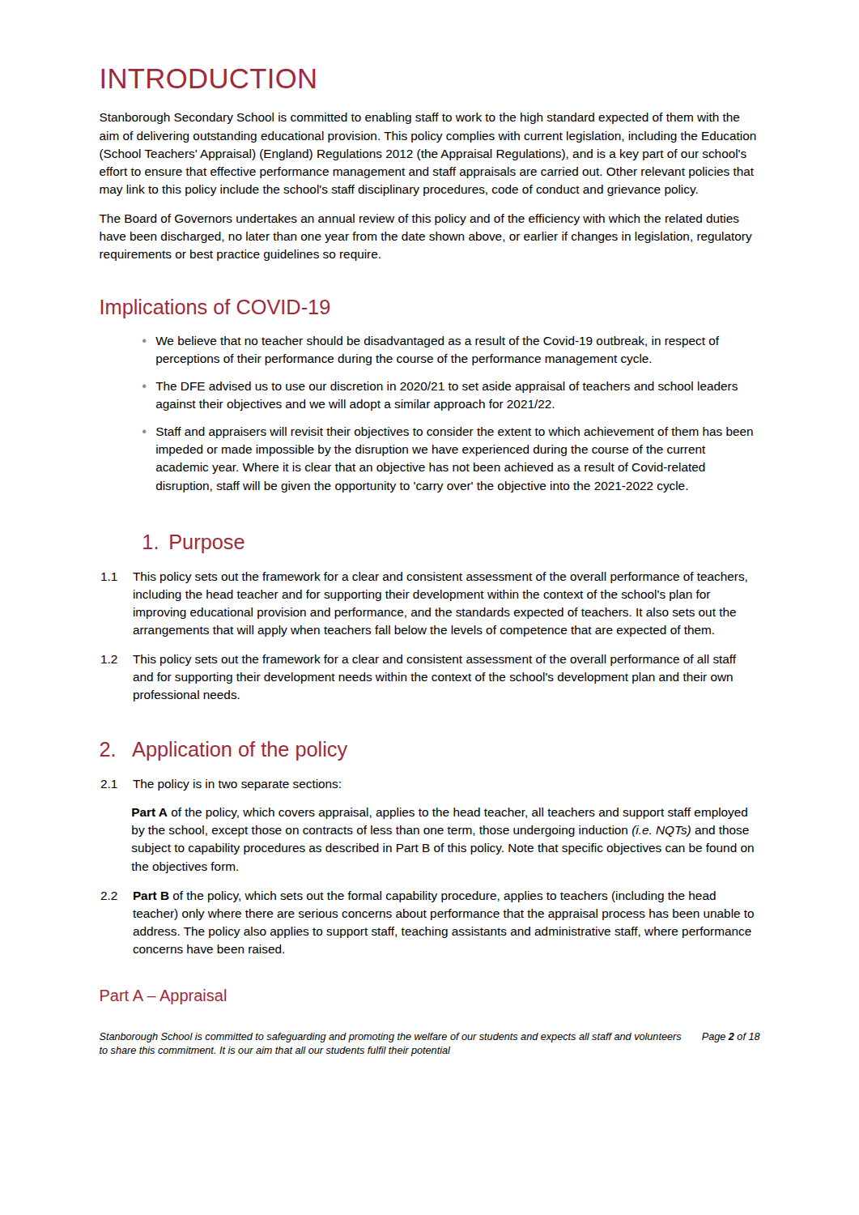INTRODUCTION
Stanborough Secondary School is committed to enabling staff to work to the high standard expected of them with the aim of delivering outstanding educational provision. This policy complies with current legislation, including the Education (School Teachers' Appraisal) (England) Regulations 2012 (the Appraisal Regulations), and is a key part of our school's effort to ensure that effective performance management and staff appraisals are carried out. Other relevant policies that may link to this policy include the school's staff disciplinary procedures, code of conduct and grievance policy.
The Board of Governors undertakes an annual review of this policy and of the efficiency with which the related duties have been discharged, no later than one year from the date shown above, or earlier if changes in legislation, regulatory requirements or best practice guidelines so require.
Implications of COVID-19
We believe that no teacher should be disadvantaged as a result of the Covid-19 outbreak, in respect of perceptions of their performance during the course of the performance management cycle.
The DFE advised us to use our discretion in 2020/21 to set aside appraisal of teachers and school leaders against their objectives and we will adopt a similar approach for 2021/22.
Staff and appraisers will revisit their objectives to consider the extent to which achievement of them has been impeded or made impossible by the disruption we have experienced during the course of the current academic year. Where it is clear that an objective has not been achieved as a result of Covid-related disruption, staff will be given the opportunity to 'carry over' the objective into the 2021-2022 cycle.
1. Purpose
1.1 This policy sets out the framework for a clear and consistent assessment of the overall performance of teachers, including the head teacher and for supporting their development within the context of the school's plan for improving educational provision and performance, and the standards expected of teachers. It also sets out the arrangements that will apply when teachers fall below the levels of competence that are expected of them.
1.2 This policy sets out the framework for a clear and consistent assessment of the overall performance of all staff and for supporting their development needs within the context of the school's development plan and their own professional needs.
2. Application of the policy
2.1 The policy is in two separate sections:
Part A of the policy, which covers appraisal, applies to the head teacher, all teachers and support staff employed by the school, except those on contracts of less than one term, those undergoing induction (i.e. NQTs) and those subject to capability procedures as described in Part B of this policy. Note that specific objectives can be found on the objectives form.
2.2 Part B of the policy, which sets out the formal capability procedure, applies to teachers (including the head teacher) only where there are serious concerns about performance that the appraisal process has been unable to address. The policy also applies to support staff, teaching assistants and administrative staff, where performance concerns have been raised.
Part A – Appraisal
Stanborough School is committed to safeguarding and promoting the welfare of our students and expects all staff and volunteers to share this commitment. It is our aim that all our students fulfil their potential
Page 2 of 18